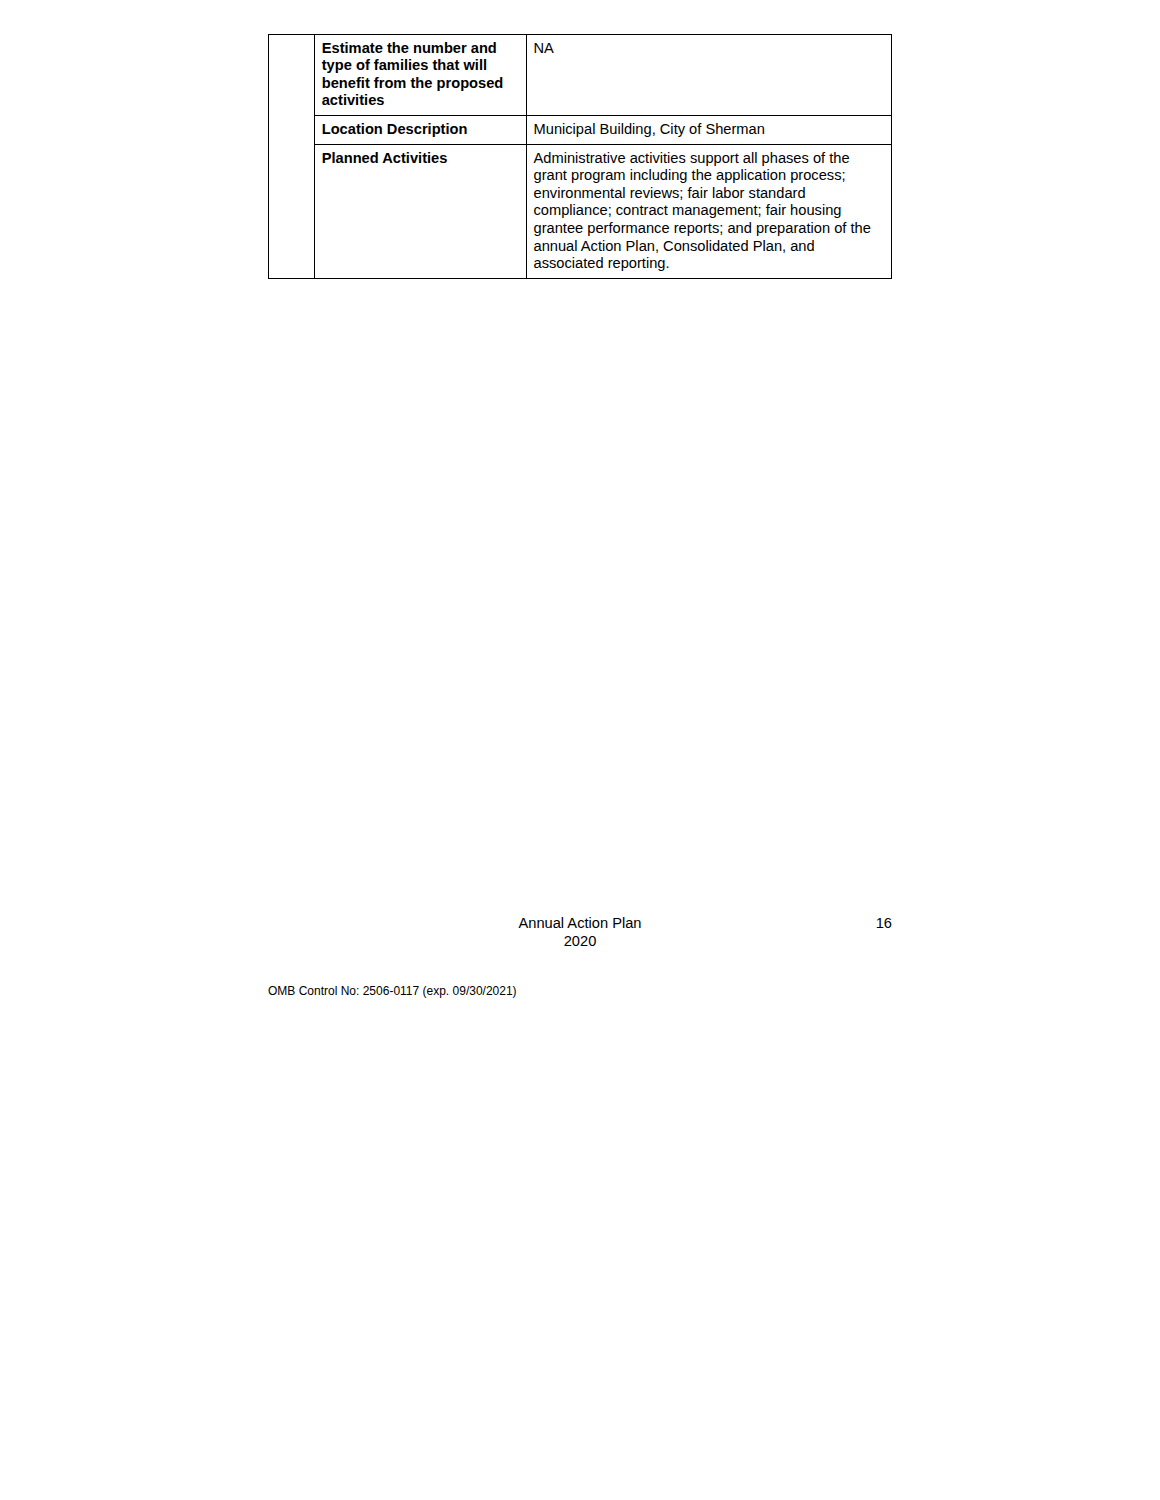| | Estimate the number and type of families that will benefit from the proposed activities | NA |
| Location Description | Municipal Building, City of Sherman |
| Planned Activities | Administrative activities support all phases of the grant program including the application process; environmental reviews; fair labor standard compliance; contract management; fair housing grantee performance reports; and preparation of the annual Action Plan, Consolidated Plan, and associated reporting. |
Annual Action Plan
2020
16
OMB Control No: 2506-0117 (exp. 09/30/2021)